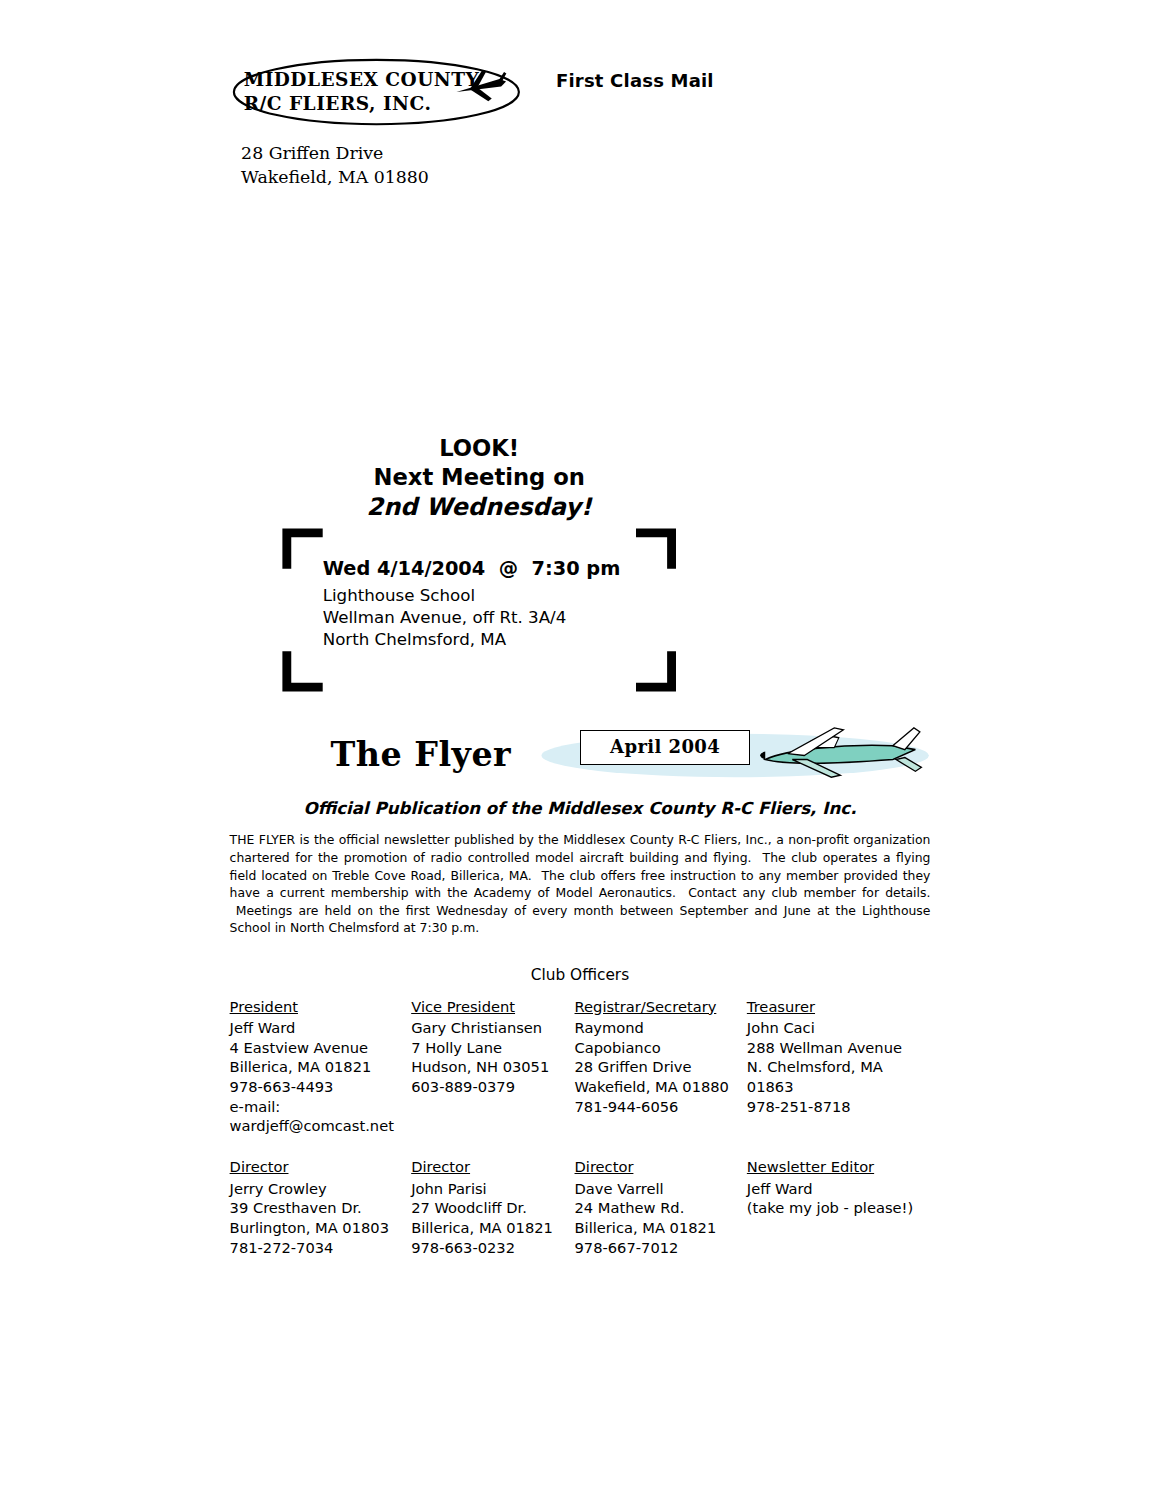MIDDLESEX COUNTY R/C FLIERS, INC.
First Class Mail
28 Griffen Drive
Wakefield, MA 01880
LOOK!
Next Meeting on
2nd Wednesday!
Wed 4/14/2004 @ 7:30 pm
Lighthouse School
Wellman Avenue, off Rt. 3A/4
North Chelmsford, MA
The Flyer
April 2004
Official Publication of the Middlesex County R-C Fliers, Inc.
THE FLYER is the official newsletter published by the Middlesex County R-C Fliers, Inc., a non-profit organization chartered for the promotion of radio controlled model aircraft building and flying. The club operates a flying field located on Treble Cove Road, Billerica, MA. The club offers free instruction to any member provided they have a current membership with the Academy of Model Aeronautics. Contact any club member for details. Meetings are held on the first Wednesday of every month between September and June at the Lighthouse School in North Chelmsford at 7:30 p.m.
Club Officers
| President Jeff Ward 4 Eastview Avenue Billerica, MA 01821 978-663-4493 e-mail: wardjeff@comcast.net | Vice President Gary Christiansen 7 Holly Lane Hudson, NH 03051 603-889-0379 | Registrar/Secretary Raymond Capobianco 28 Griffen Drive Wakefield, MA 01880 781-944-6056 | Treasurer John Caci 288 Wellman Avenue N. Chelmsford, MA 01863 978-251-8718 |
| Director Jerry Crowley 39 Cresthaven Dr. Burlington, MA 01803 781-272-7034 | Director John Parisi 27 Woodcliff Dr. Billerica, MA 01821 978-663-0232 | Director Dave Varrell 24 Mathew Rd. Billerica, MA 01821 978-667-7012 | Newsletter Editor Jeff Ward (take my job - please!) |